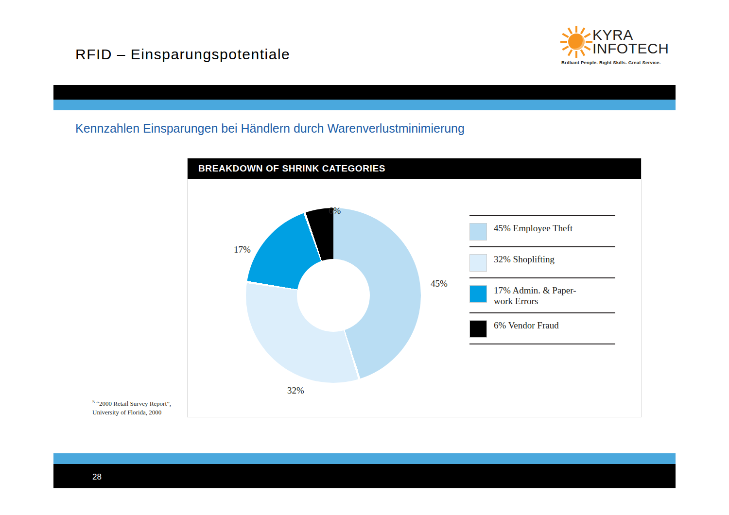RFID – Einsparungspotentiale
KYRA
INFOTECH
Brilliant People. Right Skills. Great Service.
Kennzahlen Einsparungen bei Händlern durch Warenverlustminimierung
BREAKDOWN OF SHRINK CATEGORIES
45%
32%
17%
6%
45% Employee Theft
32% Shoplifting
17% Admin. & Paper-
work Errors
6% Vendor Fraud
5 “2000 Retail Survey Report”,
University of Florida, 2000
28